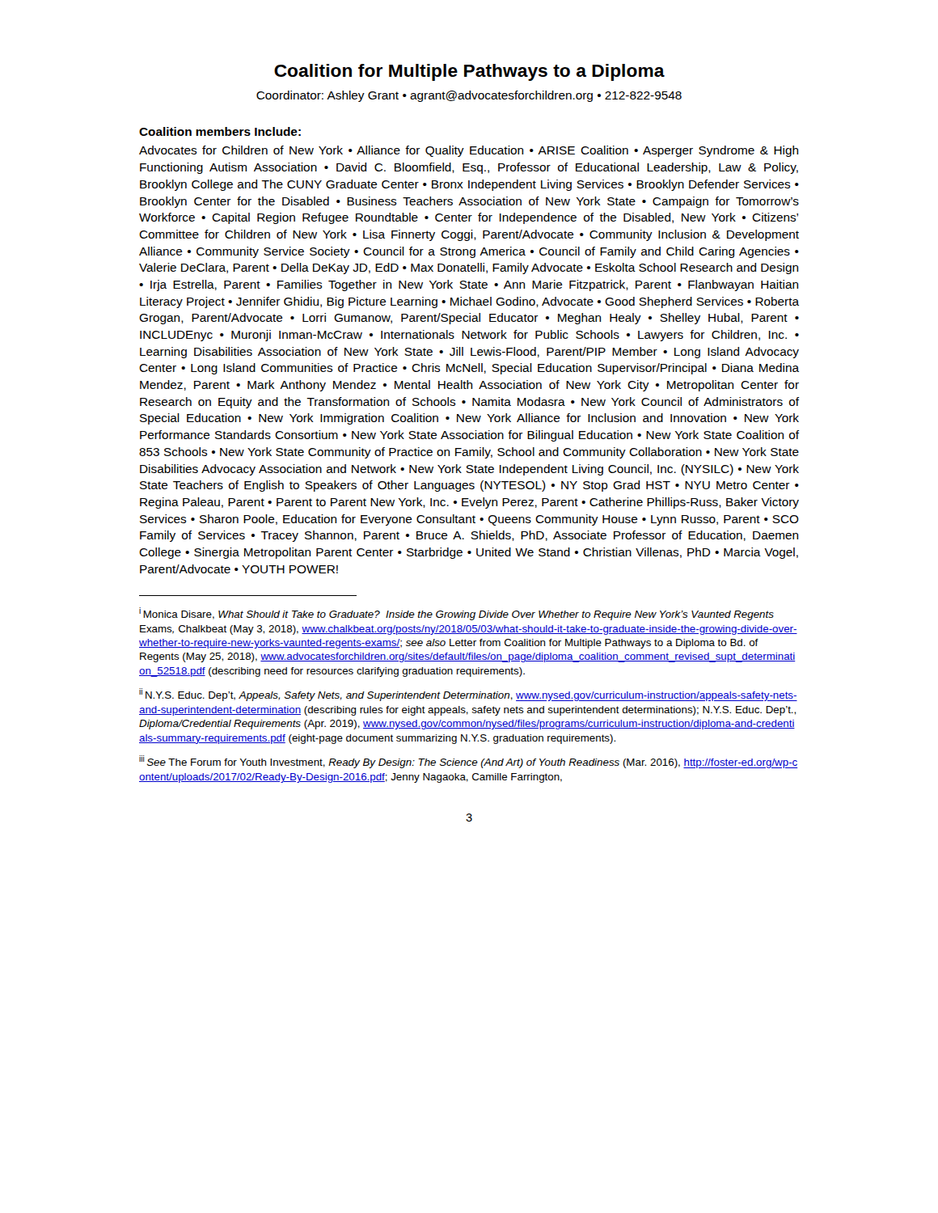Coalition for Multiple Pathways to a Diploma
Coordinator: Ashley Grant • agrant@advocatesforchildren.org • 212-822-9548
Coalition members Include:
Advocates for Children of New York • Alliance for Quality Education • ARISE Coalition • Asperger Syndrome & High Functioning Autism Association • David C. Bloomfield, Esq., Professor of Educational Leadership, Law & Policy, Brooklyn College and The CUNY Graduate Center • Bronx Independent Living Services • Brooklyn Defender Services • Brooklyn Center for the Disabled • Business Teachers Association of New York State • Campaign for Tomorrow’s Workforce • Capital Region Refugee Roundtable • Center for Independence of the Disabled, New York • Citizens’ Committee for Children of New York • Lisa Finnerty Coggi, Parent/Advocate • Community Inclusion & Development Alliance • Community Service Society • Council for a Strong America • Council of Family and Child Caring Agencies • Valerie DeClara, Parent • Della DeKay JD, EdD • Max Donatelli, Family Advocate • Eskolta School Research and Design • Irja Estrella, Parent • Families Together in New York State • Ann Marie Fitzpatrick, Parent • Flanbwayan Haitian Literacy Project • Jennifer Ghidiu, Big Picture Learning • Michael Godino, Advocate • Good Shepherd Services • Roberta Grogan, Parent/Advocate • Lorri Gumanow, Parent/Special Educator • Meghan Healy • Shelley Hubal, Parent • INCLUDEnyc • Muronji Inman-McCraw • Internationals Network for Public Schools • Lawyers for Children, Inc. • Learning Disabilities Association of New York State • Jill Lewis-Flood, Parent/PIP Member • Long Island Advocacy Center • Long Island Communities of Practice • Chris McNell, Special Education Supervisor/Principal • Diana Medina Mendez, Parent • Mark Anthony Mendez • Mental Health Association of New York City • Metropolitan Center for Research on Equity and the Transformation of Schools • Namita Modasra • New York Council of Administrators of Special Education • New York Immigration Coalition • New York Alliance for Inclusion and Innovation • New York Performance Standards Consortium • New York State Association for Bilingual Education • New York State Coalition of 853 Schools • New York State Community of Practice on Family, School and Community Collaboration • New York State Disabilities Advocacy Association and Network • New York State Independent Living Council, Inc. (NYSILC) • New York State Teachers of English to Speakers of Other Languages (NYTESOL) • NY Stop Grad HST • NYU Metro Center • Regina Paleau, Parent • Parent to Parent New York, Inc. • Evelyn Perez, Parent • Catherine Phillips-Russ, Baker Victory Services • Sharon Poole, Education for Everyone Consultant • Queens Community House • Lynn Russo, Parent • SCO Family of Services • Tracey Shannon, Parent • Bruce A. Shields, PhD, Associate Professor of Education, Daemen College • Sinergia Metropolitan Parent Center • Starbridge • United We Stand • Christian Villenas, PhD • Marcia Vogel, Parent/Advocate • YOUTH POWER!
i Monica Disare, What Should it Take to Graduate? Inside the Growing Divide Over Whether to Require New York’s Vaunted Regents Exams, Chalkbeat (May 3, 2018), www.chalkbeat.org/posts/ny/2018/05/03/what-should-it-take-to-graduate-inside-the-growing-divide-over-whether-to-require-new-yorks-vaunted-regents-exams/; see also Letter from Coalition for Multiple Pathways to a Diploma to Bd. of Regents (May 25, 2018), www.advocatesforchildren.org/sites/default/files/on_page/diploma_coalition_comment_revised_supt_determination_52518.pdf (describing need for resources clarifying graduation requirements).
ii N.Y.S. Educ. Dep’t, Appeals, Safety Nets, and Superintendent Determination, www.nysed.gov/curriculum-instruction/appeals-safety-nets-and-superintendent-determination (describing rules for eight appeals, safety nets and superintendent determinations); N.Y.S. Educ. Dep’t., Diploma/Credential Requirements (Apr. 2019), www.nysed.gov/common/nysed/files/programs/curriculum-instruction/diploma-and-credentials-summary-requirements.pdf (eight-page document summarizing N.Y.S. graduation requirements).
iii See The Forum for Youth Investment, Ready By Design: The Science (And Art) of Youth Readiness (Mar. 2016), http://foster-ed.org/wp-content/uploads/2017/02/Ready-By-Design-2016.pdf; Jenny Nagaoka, Camille Farrington,
3